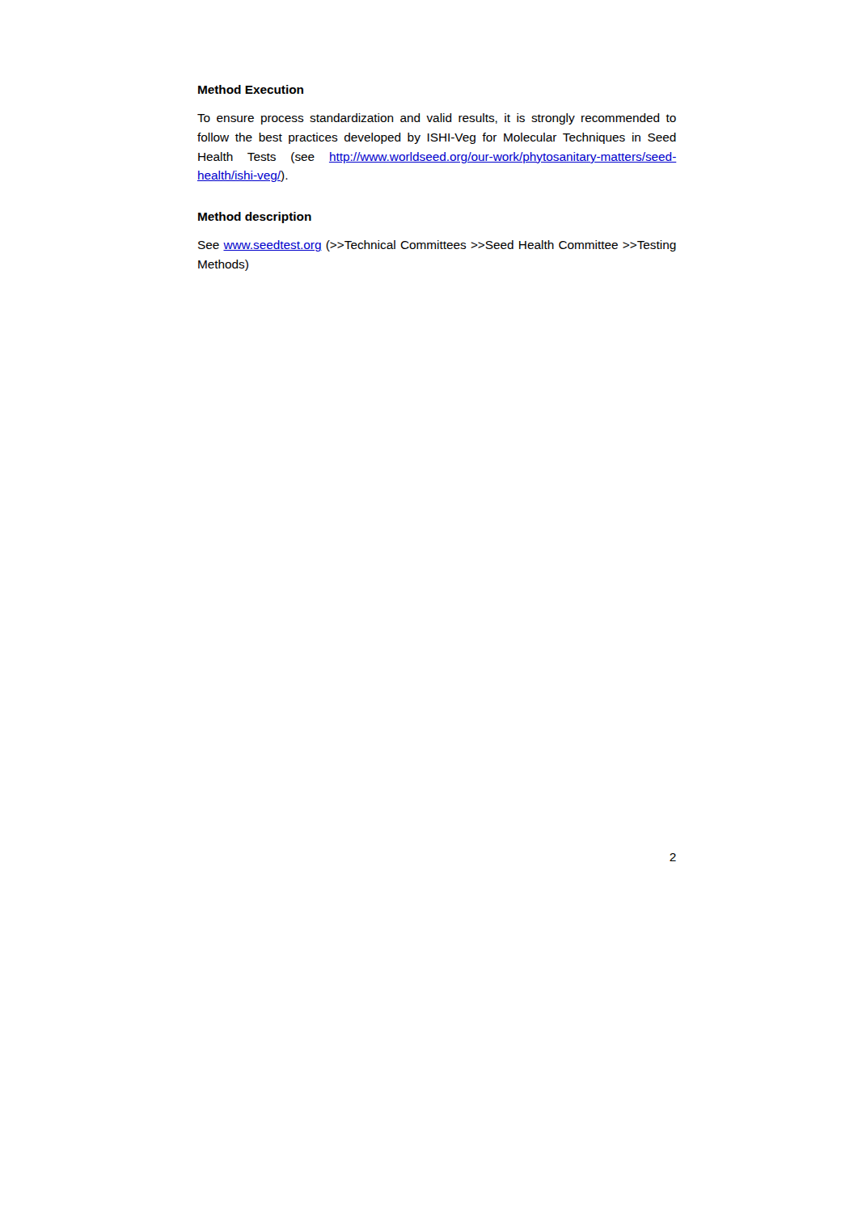Method Execution
To ensure process standardization and valid results, it is strongly recommended to follow the best practices developed by ISHI-Veg for Molecular Techniques in Seed Health Tests (see http://www.worldseed.org/our-work/phytosanitary-matters/seed-health/ishi-veg/).
Method description
See www.seedtest.org (>>Technical Committees >>Seed Health Committee >>Testing Methods)
2